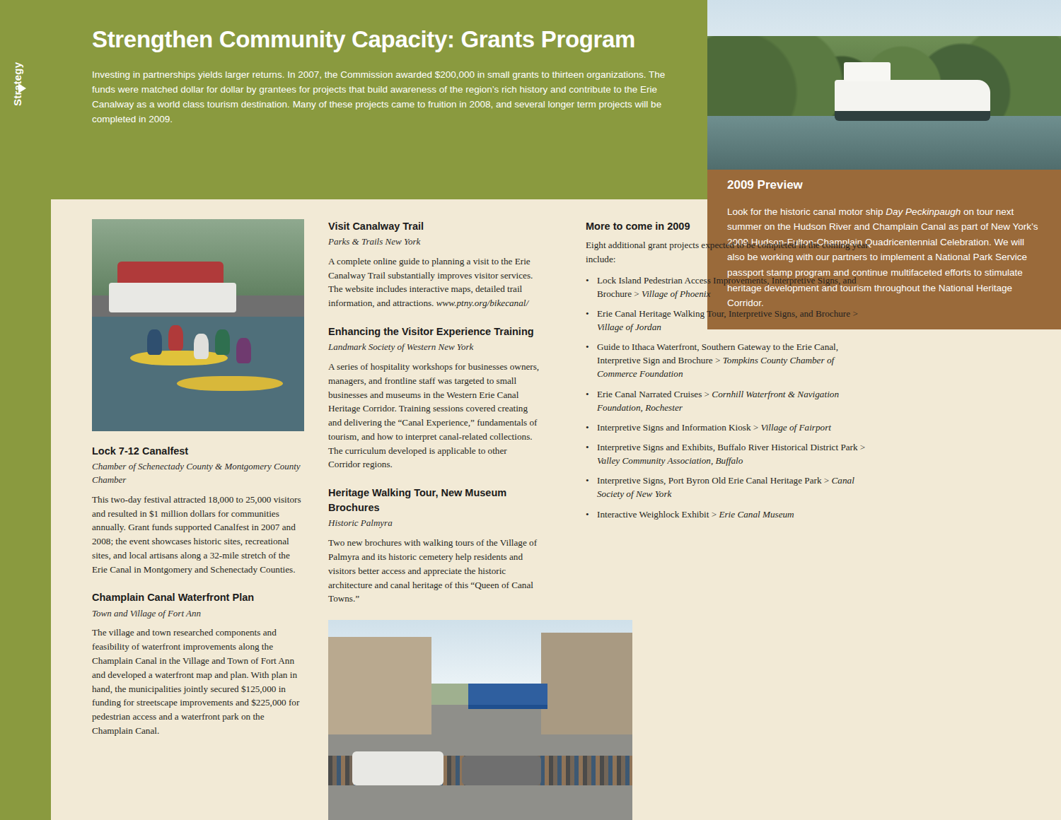Strategy
Strengthen Community Capacity: Grants Program
Investing in partnerships yields larger returns. In 2007, the Commission awarded $200,000 in small grants to thirteen organizations. The funds were matched dollar for dollar by grantees for projects that build awareness of the region’s rich history and contribute to the Erie Canalway as a world class tourism destination. Many of these projects came to fruition in 2008, and several longer term projects will be completed in 2009.
2009 Preview
Look for the historic canal motor ship Day Peckinpaugh on tour next summer on the Hudson River and Champlain Canal as part of New York’s 2009 Hudson-Fulton-Champlain Quadricentennial Celebration. We will also be working with our partners to implement a National Park Service passport stamp program and continue multifaceted efforts to stimulate heritage development and tourism throughout the National Heritage Corridor.
Lock 7-12 Canalfest
Chamber of Schenectady County & Montgomery County Chamber
This two-day festival attracted 18,000 to 25,000 visitors and resulted in $1 million dollars for communities annually. Grant funds supported Canalfest in 2007 and 2008; the event showcases historic sites, recreational sites, and local artisans along a 32-mile stretch of the Erie Canal in Montgomery and Schenectady Counties.
Champlain Canal Waterfront Plan
Town and Village of Fort Ann
The village and town researched components and feasibility of waterfront improvements along the Champlain Canal in the Village and Town of Fort Ann and developed a waterfront map and plan. With plan in hand, the municipalities jointly secured $125,000 in funding for streetscape improvements and $225,000 for pedestrian access and a waterfront park on the Champlain Canal.
Visit Canalway Trail
Parks & Trails New York
A complete online guide to planning a visit to the Erie Canalway Trail substantially improves visitor services. The website includes interactive maps, detailed trail information, and attractions. www.ptny.org/bikecanal/
Enhancing the Visitor Experience Training
Landmark Society of Western New York
A series of hospitality workshops for businesses owners, managers, and frontline staff was targeted to small businesses and museums in the Western Erie Canal Heritage Corridor. Training sessions covered creating and delivering the “Canal Experience,” fundamentals of tourism, and how to interpret canal-related collections. The curriculum developed is applicable to other Corridor regions.
Heritage Walking Tour, New Museum Brochures
Historic Palmyra
Two new brochures with walking tours of the Village of Palmyra and its historic cemetery help residents and visitors better access and appreciate the historic architecture and canal heritage of this “Queen of Canal Towns.”
More to come in 2009
Eight additional grant projects expected to be completed in the coming year include:
Lock Island Pedestrian Access Improvements, Interpretive Signs, and Brochure > Village of Phoenix
Erie Canal Heritage Walking Tour, Interpretive Signs, and Brochure > Village of Jordan
Guide to Ithaca Waterfront, Southern Gateway to the Erie Canal, Interpretive Sign and Brochure > Tompkins County Chamber of Commerce Foundation
Erie Canal Narrated Cruises > Cornhill Waterfront & Navigation Foundation, Rochester
Interpretive Signs and Information Kiosk > Village of Fairport
Interpretive Signs and Exhibits, Buffalo River Historical District Park > Valley Community Association, Buffalo
Interpretive Signs, Port Byron Old Erie Canal Heritage Park > Canal Society of New York
Interactive Weighlock Exhibit > Erie Canal Museum